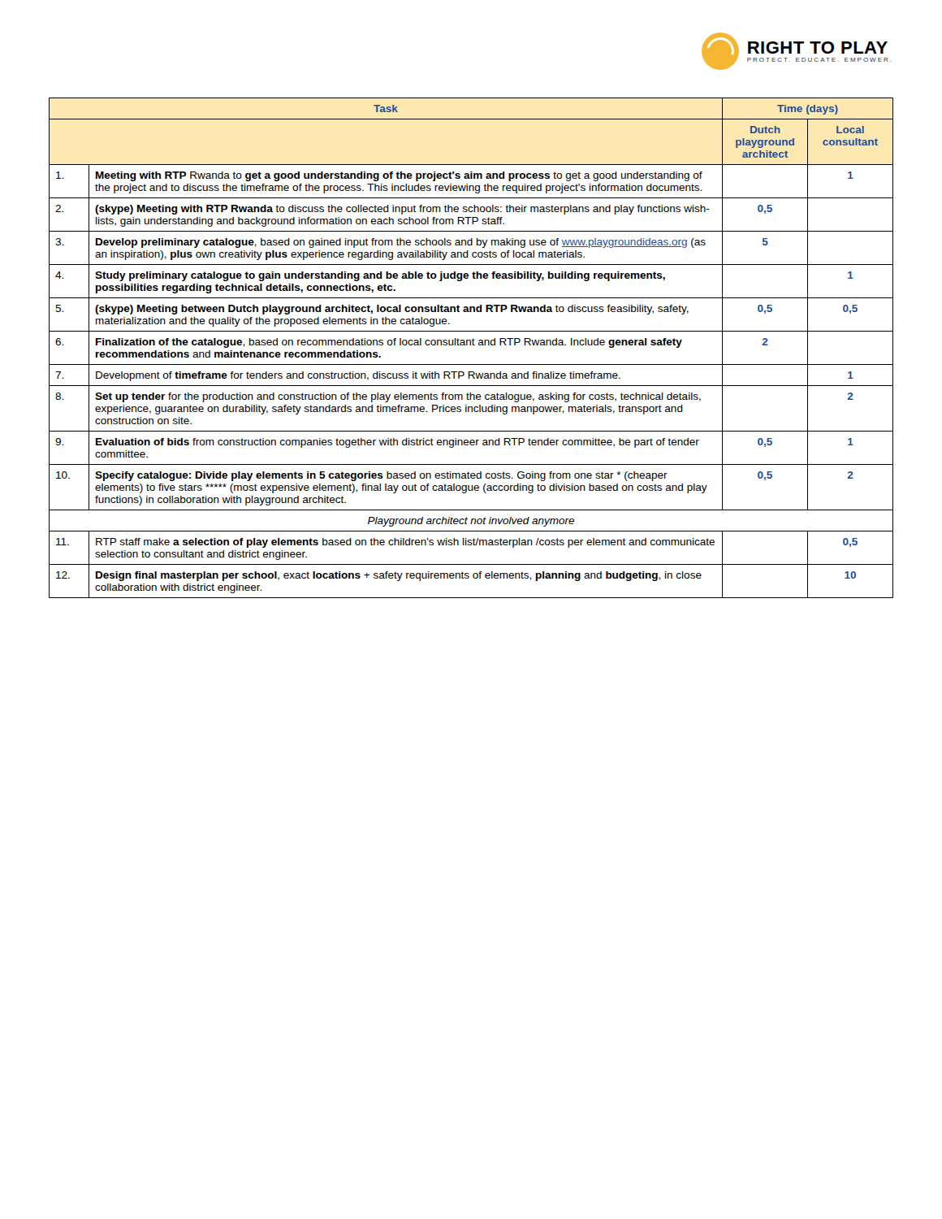RIGHT TO PLAY
PROTECT. EDUCATE. EMPOWER.
| Task | Time (days) |
| --- | --- |
| | Dutch playground architect | Local consultant |
| 1. | Meeting with RTP Rwanda to get a good understanding of the project's aim and process to get a good understanding of the project and to discuss the timeframe of the process. This includes reviewing the required project's information documents. | | 1 |
| 2. | (skype) Meeting with RTP Rwanda to discuss the collected input from the schools: their masterplans and play functions wish-lists, gain understanding and background information on each school from RTP staff. | 0,5 | |
| 3. | Develop preliminary catalogue , based on gained input from the schools and by making use of www.playgroundideas.org (as an inspiration), plus own creativity plus experience regarding availability and costs of local materials. | 5 | |
| 4. | Study preliminary catalogue to gain understanding and be able to judge the feasibility, building requirements, possibilities regarding technical details, connections, etc. | | 1 |
| 5. | (skype) Meeting between Dutch playground architect, local consultant and RTP Rwanda to discuss feasibility, safety, materialization and the quality of the proposed elements in the catalogue. | 0,5 | 0,5 |
| 6. | Finalization of the catalogue , based on recommendations of local consultant and RTP Rwanda. Include general safety recommendations and maintenance recommendations. | 2 | |
| 7. | Development of timeframe for tenders and construction, discuss it with RTP Rwanda and finalize timeframe. | | 1 |
| 8. | Set up tender for the production and construction of the play elements from the catalogue, asking for costs, technical details, experience, guarantee on durability, safety standards and timeframe. Prices including manpower, materials, transport and construction on site. | | 2 |
| 9. | Evaluation of bids from construction companies together with district engineer and RTP tender committee, be part of tender committee. | 0,5 | 1 |
| 10. | Specify catalogue: Divide play elements in 5 categories based on estimated costs. Going from one star * (cheaper elements) to five stars ***** (most expensive element), final lay out of catalogue (according to division based on costs and play functions) in collaboration with playground architect. | 0,5 | 2 |
| Playground architect not involved anymore |
| 11. | RTP staff make a selection of play elements based on the children's wish list/masterplan /costs per element and communicate selection to consultant and district engineer. | | 0,5 |
| 12. | Design final masterplan per school , exact locations + safety requirements of elements, planning and budgeting , in close collaboration with district engineer. | | 10 |